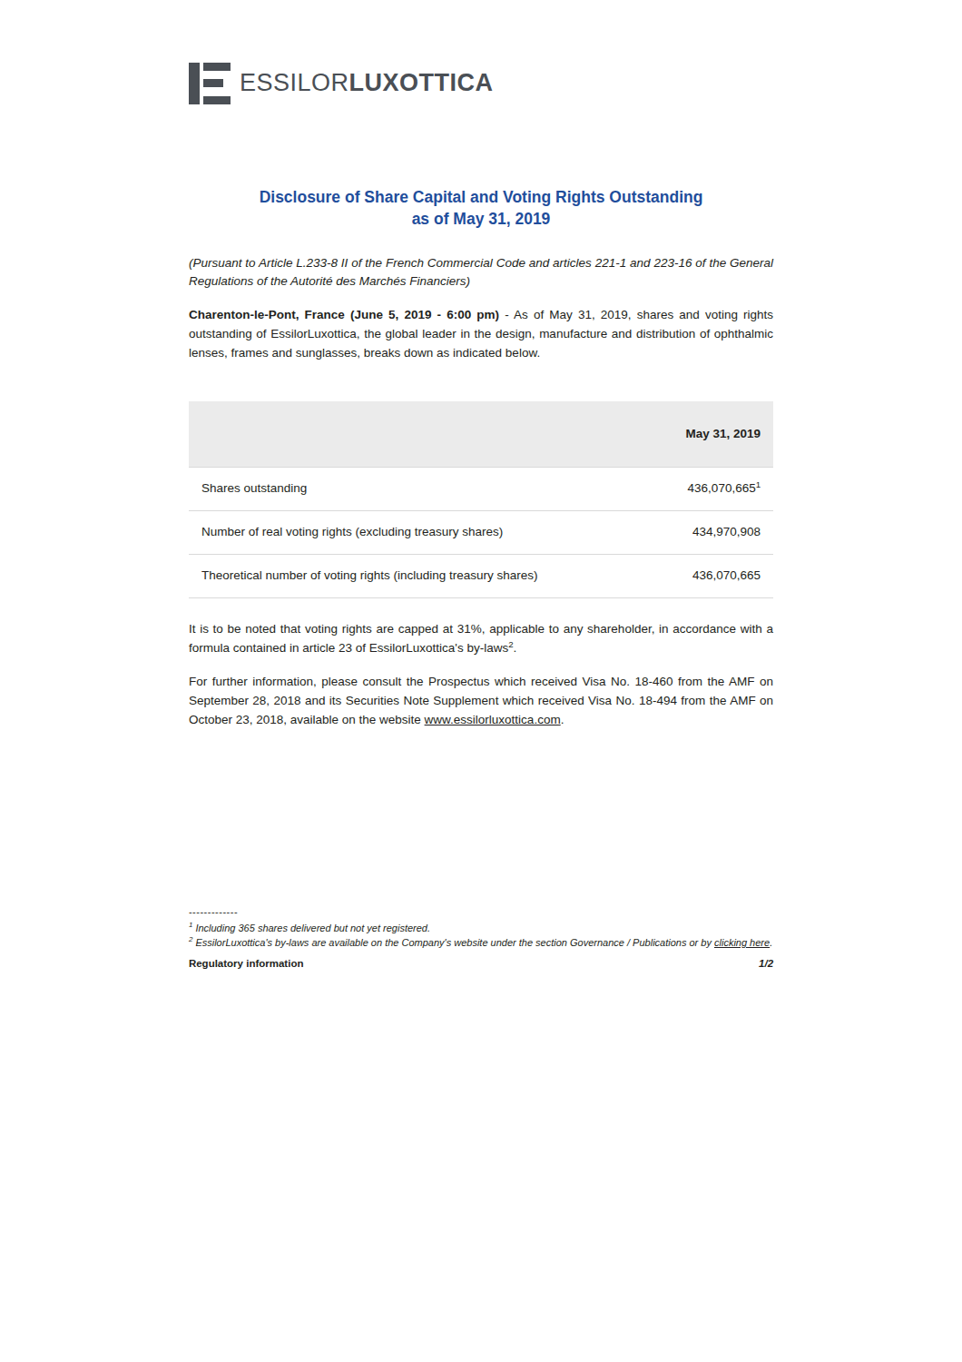ESSILORLUXOTTICA
Disclosure of Share Capital and Voting Rights Outstanding
as of May 31, 2019
(Pursuant to Article L.233-8 II of the French Commercial Code and articles 221-1 and 223-16 of the General Regulations of the Autorité des Marchés Financiers)
Charenton-le-Pont, France (June 5, 2019 - 6:00 pm) - As of May 31, 2019, shares and voting rights outstanding of EssilorLuxottica, the global leader in the design, manufacture and distribution of ophthalmic lenses, frames and sunglasses, breaks down as indicated below.
| | May 31, 2019 |
| --- | --- |
| Shares outstanding | 436,070,665 1 |
| Number of real voting rights (excluding treasury shares) | 434,970,908 |
| Theoretical number of voting rights (including treasury shares) | 436,070,665 |
It is to be noted that voting rights are capped at 31%, applicable to any shareholder, in accordance with a formula contained in article 23 of EssilorLuxottica's by-laws2.
For further information, please consult the Prospectus which received Visa No. 18-460 from the AMF on September 28, 2018 and its Securities Note Supplement which received Visa No. 18-494 from the AMF on October 23, 2018, available on the website www.essilorluxottica.com.
-------------
1 Including 365 shares delivered but not yet registered.
2 EssilorLuxottica's by-laws are available on the Company's website under the section Governance / Publications or by clicking here.
Regulatory information 1/2